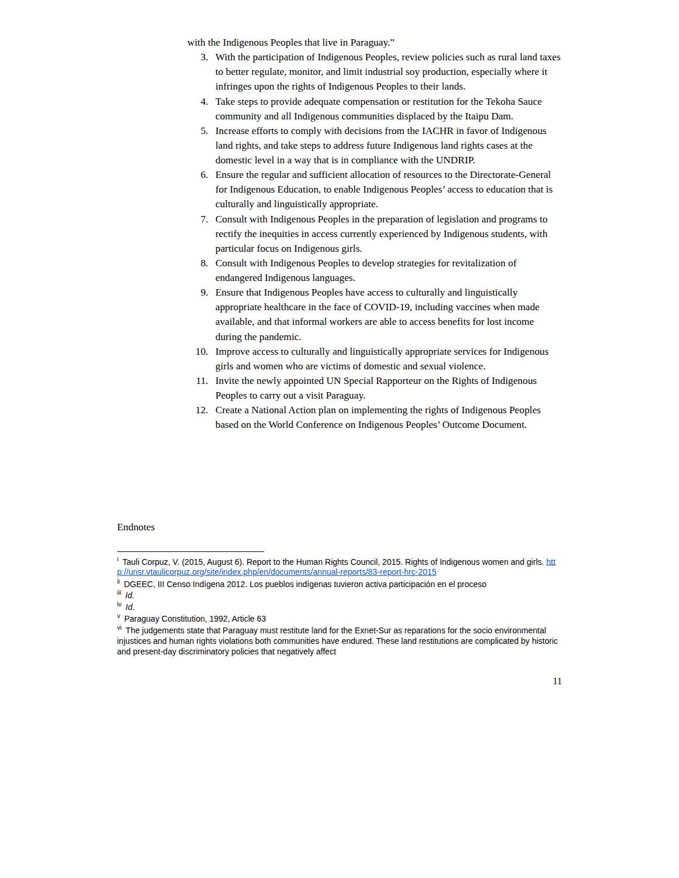with the Indigenous Peoples that live in Paraguay.”
With the participation of Indigenous Peoples, review policies such as rural land taxes to better regulate, monitor, and limit industrial soy production, especially where it infringes upon the rights of Indigenous Peoples to their lands.
Take steps to provide adequate compensation or restitution for the Tekoha Sauce community and all Indigenous communities displaced by the Itaipu Dam.
Increase efforts to comply with decisions from the IACHR in favor of Indigenous land rights, and take steps to address future Indigenous land rights cases at the domestic level in a way that is in compliance with the UNDRIP.
Ensure the regular and sufficient allocation of resources to the Directorate-General for Indigenous Education, to enable Indigenous Peoples’ access to education that is culturally and linguistically appropriate.
Consult with Indigenous Peoples in the preparation of legislation and programs to rectify the inequities in access currently experienced by Indigenous students, with particular focus on Indigenous girls.
Consult with Indigenous Peoples to develop strategies for revitalization of endangered Indigenous languages.
Ensure that Indigenous Peoples have access to culturally and linguistically appropriate healthcare in the face of COVID-19, including vaccines when made available, and that informal workers are able to access benefits for lost income during the pandemic.
Improve access to culturally and linguistically appropriate services for Indigenous girls and women who are victims of domestic and sexual violence.
Invite the newly appointed UN Special Rapporteur on the Rights of Indigenous Peoples to carry out a visit Paraguay.
Create a National Action plan on implementing the rights of Indigenous Peoples based on the World Conference on Indigenous Peoples’ Outcome Document.
Endnotes
i Tauli Corpuz, V. (2015, August 6). Report to the Human Rights Council, 2015. Rights of Indigenous women and girls. http://unsr.vtaulicorpuz.org/site/index.php/en/documents/annual-reports/83-report-hrc-2015
ii DGEEC, III Censo Indígena 2012. Los pueblos indígenas tuvieron activa participación en el proceso
iii Id.
iv Id.
v Paraguay Constitution, 1992, Article 63
vi The judgements state that Paraguay must restitute land for the Exnet-Sur as reparations for the socio environmental injustices and human rights violations both communities have endured. These land restitutions are complicated by historic and present-day discriminatory policies that negatively affect
11